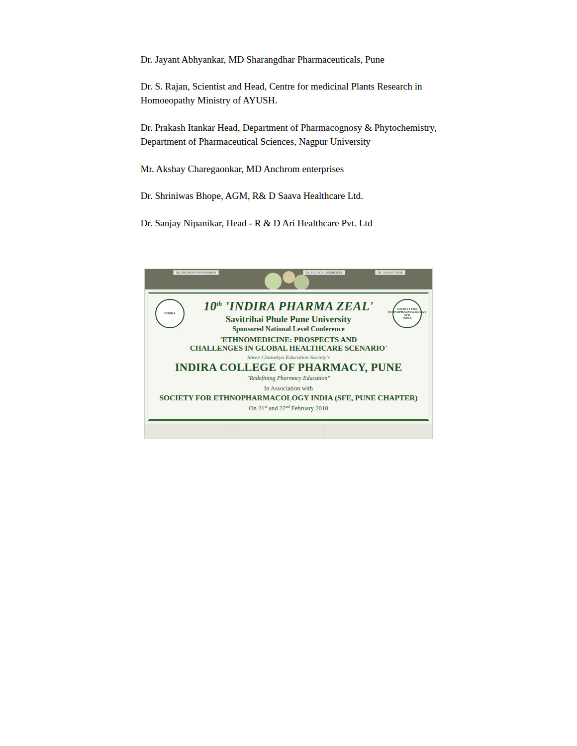Dr. Jayant Abhyankar, MD Sharangdhar Pharmaceuticals, Pune
Dr. S. Rajan, Scientist and Head, Centre for medicinal Plants Research in Homoeopathy Ministry of AYUSH.
Dr. Prakash Itankar Head, Department of Pharmacognosy & Phytochemistry, Department of Pharmaceutical Sciences, Nagpur University
Mr. Akshay Charegaonkar, MD Anchrom enterprises
Dr. Shriniwas Bhope, AGM, R& D Saava Healthcare Ltd.
Dr. Sanjay Nipanikar, Head - R & D Ari Healthcare Pvt. Ltd
DR. BHUSHAN PATWARDHAN
DR. PULOK K. MUKHERJEE
DR. SANJAY JOSHI
INDIRA
SOCIETY FOR ETHNOPHARMACOLOGY
SFE
INDIA
10th 'INDIRA PHARMA ZEAL'
Savitribai Phule Pune University
Sponsored National Level Conference
'ETHNOMEDICINE: PROSPECTS AND
CHALLENGES IN GLOBAL HEALTHCARE SCENARIO'
Shree Chanakya Education Society's
INDIRA COLLEGE OF PHARMACY, PUNE
"Redefining Pharmacy Education"
In Association with
SOCIETY FOR ETHNOPHARMACOLOGY INDIA (SFE, PUNE CHAPTER)
On 21st and 22nd February 2018